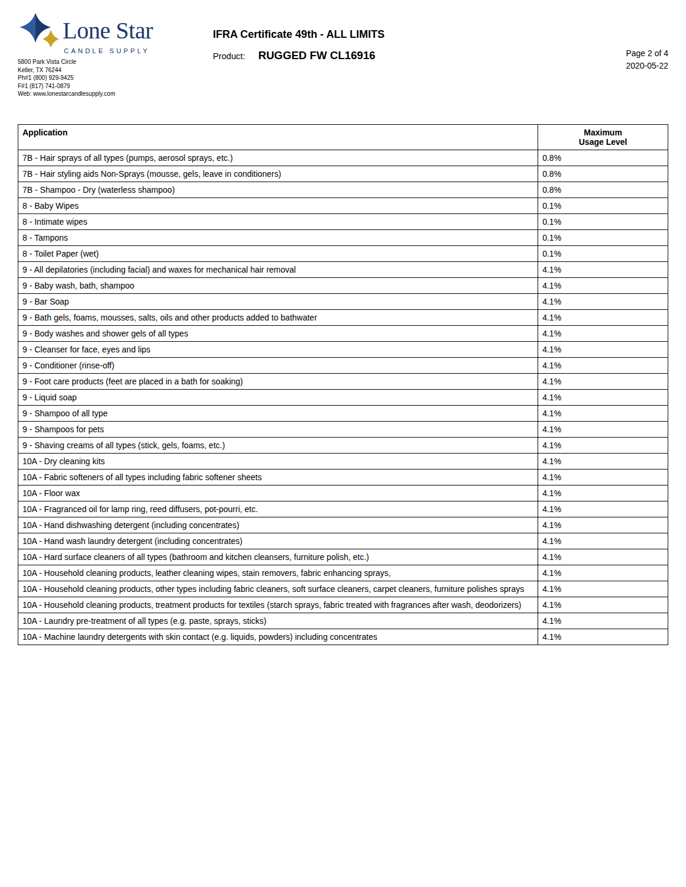Lone Star
CANDLE SUPPLY
5800 Park Vista Circle
Keller, TX 76244
Ph#1 (800) 929-9425
F#1 (817) 741-0879
Web: www.lonestarcandlesupply.com
IFRA Certificate 49th - ALL LIMITS
Product: RUGGED FW CL16916
Page 2 of 4
2020-05-22
| Application | Maximum Usage Level |
| --- | --- |
| 7B - Hair sprays of all types (pumps, aerosol sprays, etc.) | 0.8% |
| 7B - Hair styling aids Non-Sprays (mousse, gels, leave in conditioners) | 0.8% |
| 7B - Shampoo - Dry (waterless shampoo) | 0.8% |
| 8 - Baby Wipes | 0.1% |
| 8 - Intimate wipes | 0.1% |
| 8 - Tampons | 0.1% |
| 8 - Toilet Paper (wet) | 0.1% |
| 9 - All depilatories (including facial) and waxes for mechanical hair removal | 4.1% |
| 9 - Baby wash, bath, shampoo | 4.1% |
| 9 - Bar Soap | 4.1% |
| 9 - Bath gels, foams, mousses, salts, oils and other products added to bathwater | 4.1% |
| 9 - Body washes and shower gels of all types | 4.1% |
| 9 - Cleanser for face, eyes and lips | 4.1% |
| 9 - Conditioner (rinse-off) | 4.1% |
| 9 - Foot care products (feet are placed in a bath for soaking) | 4.1% |
| 9 - Liquid soap | 4.1% |
| 9 - Shampoo of all type | 4.1% |
| 9 - Shampoos for pets | 4.1% |
| 9 - Shaving creams of all types (stick, gels, foams, etc.) | 4.1% |
| 10A - Dry cleaning kits | 4.1% |
| 10A - Fabric softeners of all types including fabric softener sheets | 4.1% |
| 10A - Floor wax | 4.1% |
| 10A - Fragranced oil for lamp ring, reed diffusers, pot-pourri, etc. | 4.1% |
| 10A - Hand dishwashing detergent (including concentrates) | 4.1% |
| 10A - Hand wash laundry detergent (including concentrates) | 4.1% |
| 10A - Hard surface cleaners of all types (bathroom and kitchen cleansers, furniture polish, etc.) | 4.1% |
| 10A - Household cleaning products, leather cleaning wipes, stain removers, fabric enhancing sprays, | 4.1% |
| 10A - Household cleaning products, other types including fabric cleaners, soft surface cleaners, carpet cleaners, furniture polishes sprays | 4.1% |
| 10A - Household cleaning products, treatment products for textiles (starch sprays, fabric treated with fragrances after wash, deodorizers) | 4.1% |
| 10A - Laundry pre-treatment of all types (e.g. paste, sprays, sticks) | 4.1% |
| 10A - Machine laundry detergents with skin contact (e.g. liquids, powders) including concentrates | 4.1% |